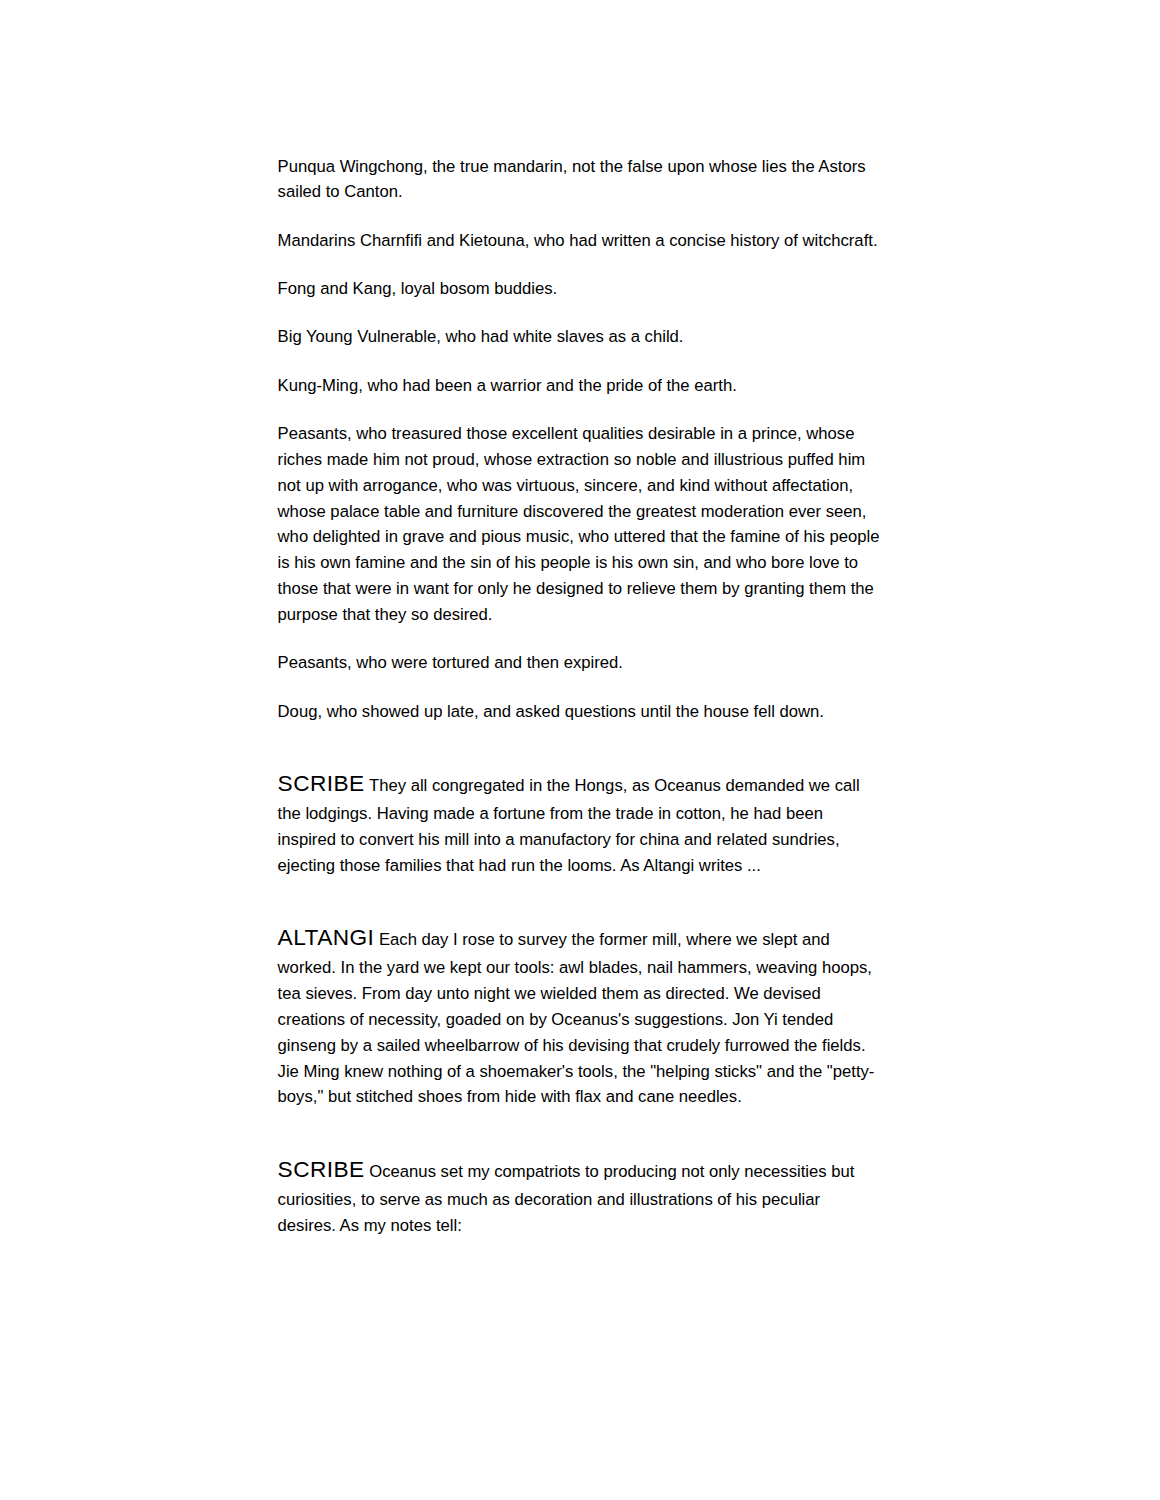Punqua Wingchong, the true mandarin, not the false upon whose lies the Astors sailed to Canton.
Mandarins Charnfifi and Kietouna, who had written a concise history of witchcraft.
Fong and Kang, loyal bosom buddies.
Big Young Vulnerable, who had white slaves as a child.
Kung-Ming, who had been a warrior and the pride of the earth.
Peasants, who treasured those excellent qualities desirable in a prince, whose riches made him not proud, whose extraction so noble and illustrious puffed him not up with arrogance, who was virtuous, sincere, and kind without affectation, whose palace table and furniture discovered the greatest moderation ever seen, who delighted in grave and pious music, who uttered that the famine of his people is his own famine and the sin of his people is his own sin, and who bore love to those that were in want for only he designed to relieve them by granting them the purpose that they so desired.
Peasants, who were tortured and then expired.
Doug, who showed up late, and asked questions until the house fell down.
SCRIBE They all congregated in the Hongs, as Oceanus demanded we call the lodgings. Having made a fortune from the trade in cotton, he had been inspired to convert his mill into a manufactory for china and related sundries, ejecting those families that had run the looms. As Altangi writes ...
ALTANGI Each day I rose to survey the former mill, where we slept and worked. In the yard we kept our tools: awl blades, nail hammers, weaving hoops, tea sieves. From day unto night we wielded them as directed. We devised creations of necessity, goaded on by Oceanus's suggestions. Jon Yi tended ginseng by a sailed wheelbarrow of his devising that crudely furrowed the fields. Jie Ming knew nothing of a shoemaker's tools, the "helping sticks" and the "petty-boys," but stitched shoes from hide with flax and cane needles.
SCRIBE Oceanus set my compatriots to producing not only necessities but curiosities, to serve as much as decoration and illustrations of his peculiar desires. As my notes tell: